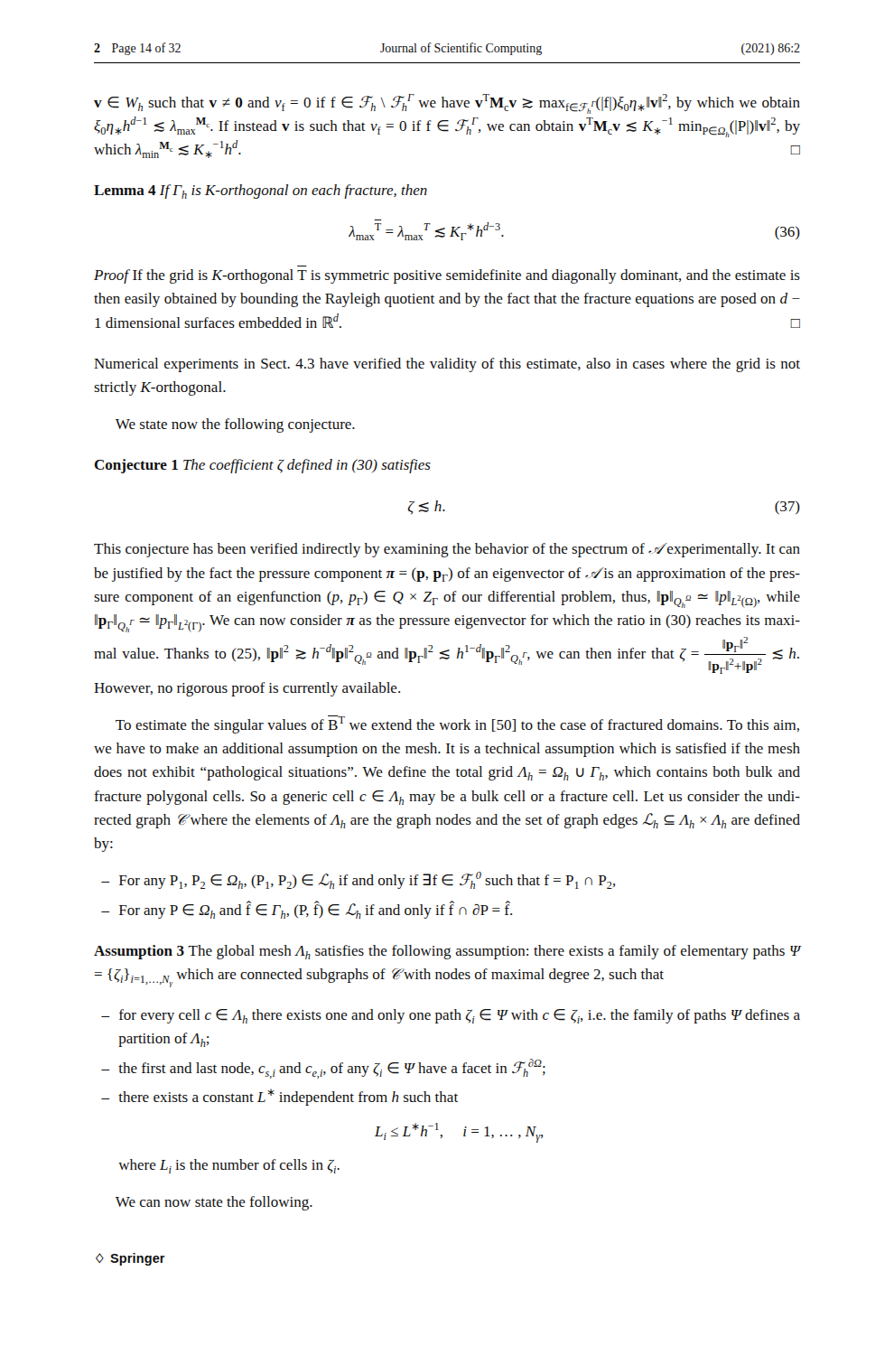2 Page 14 of 32 Journal of Scientific Computing (2021) 86:2
v ∈ Wh such that v ≠ 0 and vf = 0 if f ∈ ℱh \ ℱhΓ we have vTMcv ≳ maxf∈ℱhΓ(|f|)ξ0η∗‖v‖2, by which we obtain ξ0η∗hd−1 ≲ λmaxMc. If instead v is such that vf = 0 if f ∈ ℱhΓ, we can obtain vTMcv ≲ K∗−1 minP∈Ωh(|P|)‖v‖2, by which λminMc ≲ K∗−1hd.
Lemma 4 If Γh is K-orthogonal on each fracture, then
λmaxT = λmaxT ≲ KΓ∗hd−3.
(36)
Proof If the grid is K-orthogonal T is symmetric positive semidefinite and diagonally dominant, and the estimate is then easily obtained by bounding the Rayleigh quotient and by the fact that the fracture equations are posed on d − 1 dimensional surfaces embedded in ℝd.
Numerical experiments in Sect. 4.3 have verified the validity of this estimate, also in cases where the grid is not strictly K-orthogonal.
We state now the following conjecture.
Conjecture 1 The coefficient ζ defined in (30) satisfies
ζ ≲ h.
(37)
This conjecture has been verified indirectly by examining the behavior of the spectrum of 𝒜 experimentally. It can be justified by the fact the pressure component π = (p, pΓ) of an eigenvector of 𝒜 is an approximation of the pressure component of an eigenfunction (p, pΓ) ∈ Q × ZΓ of our differential problem, thus, ‖p‖QhΩ ≃ ‖p‖L2(Ω), while ‖pΓ‖QhΓ ≃ ‖pΓ‖L2(Γ). We can now consider π as the pressure eigenvector for which the ratio in (30) reaches its maximal value. Thanks to (25), ‖p‖2 ≳ h−d‖p‖2QhΩ and ‖pΓ‖2 ≲ h1−d‖pΓ‖2QhΓ, we can then infer that ζ = ‖pΓ‖2‖pΓ‖2+‖p‖2 ≲ h. However, no rigorous proof is currently available.
To estimate the singular values of BT we extend the work in [50] to the case of fractured domains. To this aim, we have to make an additional assumption on the mesh. It is a technical assumption which is satisfied if the mesh does not exhibit “pathological situations”. We define the total grid Λh = Ωh ∪ Γh, which contains both bulk and fracture polygonal cells. So a generic cell c ∈ Λh may be a bulk cell or a fracture cell. Let us consider the undirected graph 𝒞 where the elements of Λh are the graph nodes and the set of graph edges ℒh ⊆ Λh × Λh are defined by:
For any P1, P2 ∈ Ωh, (P1, P2) ∈ ℒh if and only if ∃f ∈ ℱh0 such that f = P1 ∩ P2,
For any P ∈ Ωh and f̂ ∈ Γh, (P, f̂) ∈ ℒh if and only if f̂ ∩ ∂P = f̂.
Assumption 3 The global mesh Λh satisfies the following assumption: there exists a family of elementary paths Ψ = {ζi}i=1,…,Nγ which are connected subgraphs of 𝒞 with nodes of maximal degree 2, such that
for every cell c ∈ Λh there exists one and only one path ζi ∈ Ψ with c ∈ ζi, i.e. the family of paths Ψ defines a partition of Λh;
the first and last node, cs,i and ce,i, of any ζi ∈ Ψ have a facet in ℱh∂Ω;
there exists a constant L∗ independent from h such that
Li ≤ L∗h−1, i = 1, … , Nγ,
where Li is the number of cells in ζi.
We can now state the following.
♢Springer